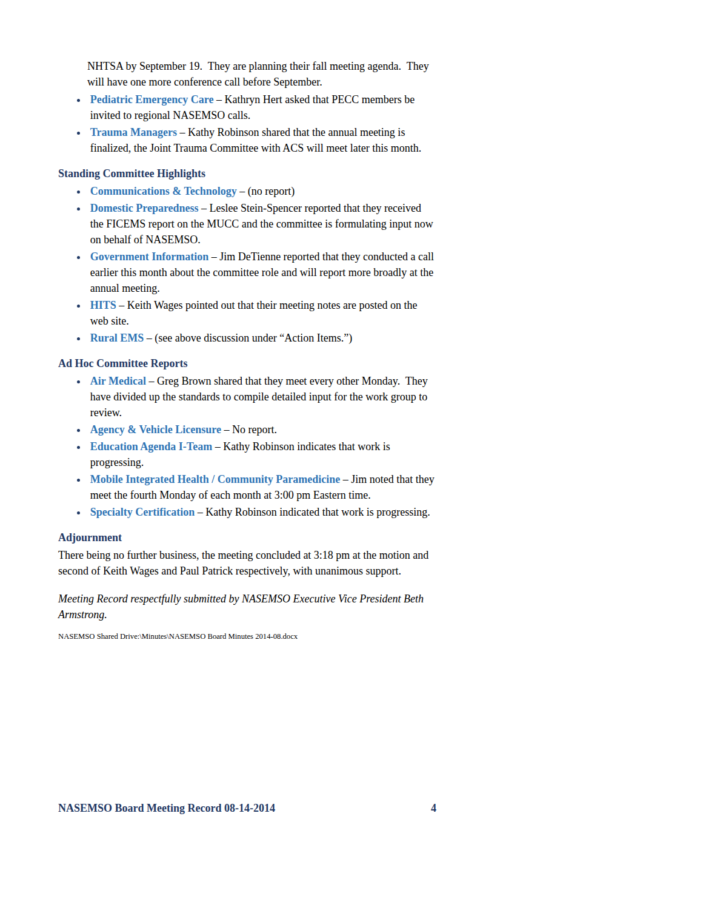NHTSA by September 19. They are planning their fall meeting agenda. They will have one more conference call before September.
Pediatric Emergency Care – Kathryn Hert asked that PECC members be invited to regional NASEMSO calls.
Trauma Managers – Kathy Robinson shared that the annual meeting is finalized, the Joint Trauma Committee with ACS will meet later this month.
Standing Committee Highlights
Communications & Technology – (no report)
Domestic Preparedness – Leslee Stein-Spencer reported that they received the FICEMS report on the MUCC and the committee is formulating input now on behalf of NASEMSO.
Government Information – Jim DeTienne reported that they conducted a call earlier this month about the committee role and will report more broadly at the annual meeting.
HITS – Keith Wages pointed out that their meeting notes are posted on the web site.
Rural EMS – (see above discussion under “Action Items.”)
Ad Hoc Committee Reports
Air Medical – Greg Brown shared that they meet every other Monday. They have divided up the standards to compile detailed input for the work group to review.
Agency & Vehicle Licensure – No report.
Education Agenda I-Team – Kathy Robinson indicates that work is progressing.
Mobile Integrated Health / Community Paramedicine – Jim noted that they meet the fourth Monday of each month at 3:00 pm Eastern time.
Specialty Certification – Kathy Robinson indicated that work is progressing.
Adjournment
There being no further business, the meeting concluded at 3:18 pm at the motion and second of Keith Wages and Paul Patrick respectively, with unanimous support.
Meeting Record respectfully submitted by NASEMSO Executive Vice President Beth Armstrong.
NASEMSO Shared Drive:\Minutes\NASEMSO Board Minutes 2014-08.docx
NASEMSO Board Meeting Record 08-14-2014 4